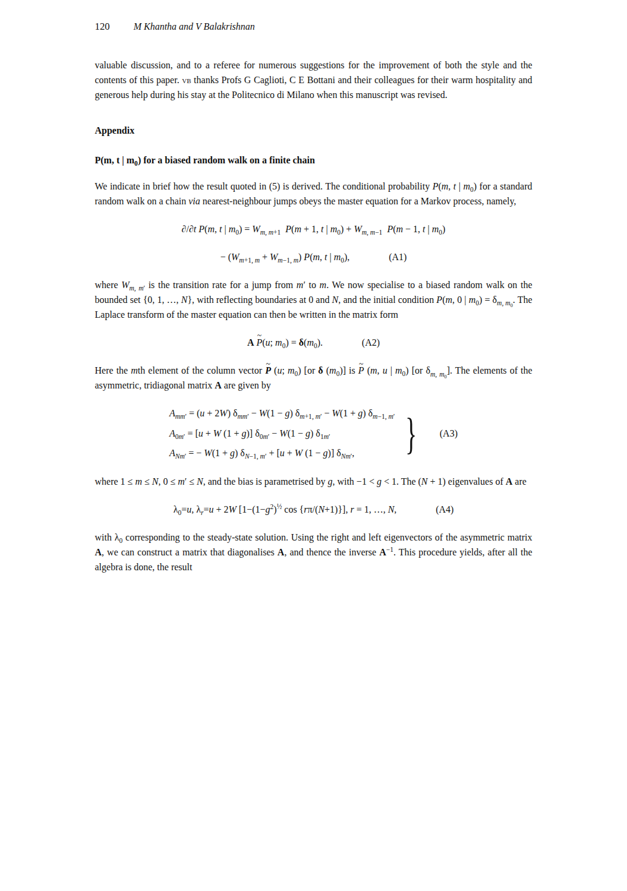120 M Khantha and V Balakrishnan
valuable discussion, and to a referee for numerous suggestions for the improvement of both the style and the contents of this paper. vb thanks Profs G Caglioti, C E Bottani and their colleagues for their warm hospitality and generous help during his stay at the Politecnico di Milano when this manuscript was revised.
Appendix
P(m, t | m0) for a biased random walk on a finite chain
We indicate in brief how the result quoted in (5) is derived. The conditional probability P(m, t | m0) for a standard random walk on a chain via nearest-neighbour jumps obeys the master equation for a Markov process, namely,
∂/∂t P(m, t | m0) = Wm, m+1 P(m + 1, t | m0) + Wm, m−1 P(m − 1, t | m0)
− (Wm+1, m + Wm−1, m) P(m, t | m0),
(A1)
where Wm, m′ is the transition rate for a jump from m′ to m. We now specialise to a biased random walk on the bounded set {0, 1, …, N}, with reflecting boundaries at 0 and N, and the initial condition P(m, 0 | m0) = δm, m0. The Laplace transform of the master equation can then be written in the matrix form
A ~P(u; m0) = δ(m0).
(A2)
Here the mth element of the column vector ~P (u; m0) [or δ (m0)] is ~P (m, u | m0) [or δm, m0]. The elements of the asymmetric, tridiagonal matrix A are given by
Amm′ = (u + 2W) δmm′ − W(1 − g) δm+1, m′ − W(1 + g) δm−1, m′
A0m′ = [u + W (1 + g)] δ0m′ − W(1 − g) δ1m′
ANm′ = − W(1 + g) δN−1, m′ + [u + W (1 − g)] δNm′,
}
(A3)
where 1 ≤ m ≤ N, 0 ≤ m′ ≤ N, and the bias is parametrised by g, with −1 < g < 1. The (N + 1) eigenvalues of A are
λ0=u, λr=u + 2W [1−(1−g2)½ cos {rπ/(N+1)}], r = 1, …, N,
(A4)
with λ0 corresponding to the steady-state solution. Using the right and left eigenvectors of the asymmetric matrix A, we can construct a matrix that diagonalises A, and thence the inverse A−1. This procedure yields, after all the algebra is done, the result